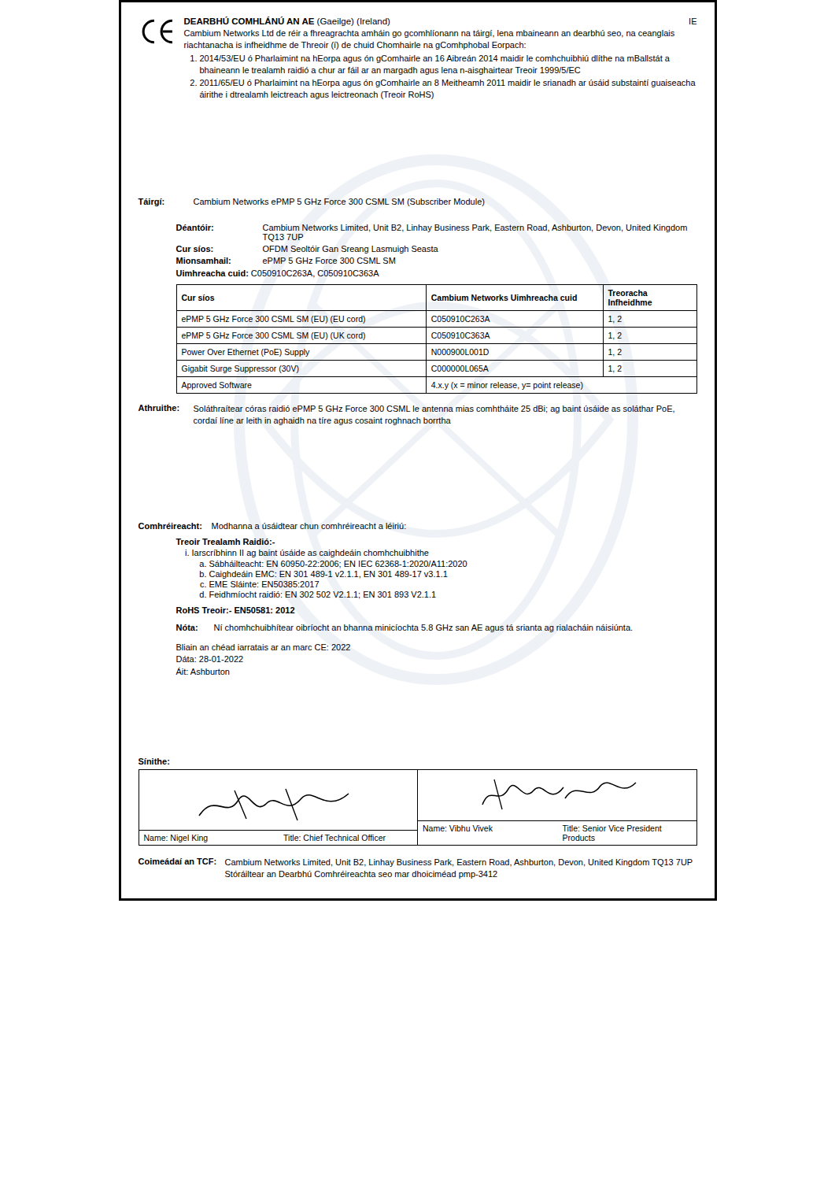IE DEARBHÚ COMHLÁNÚ AN AE (Gaeilge) (Ireland)
Cambium Networks Ltd de réir a fhreagrachta amháin go gcomhlíonann na táirgí, lena mbaineann an dearbhú seo, na ceanglais riachtanacha is infheidhme de Threoir (í) de chuid Chomhairle na gComhphobal Eorpach:
2014/53/EU ó Pharlaimint na hEorpa agus ón gComhairle an 16 Aibreán 2014 maidir le comhchuibhiú dlíthe na mBallstát a bhaineann le trealamh raidió a chur ar fáil ar an margadh agus lena n-aisghairtear Treoir 1999/5/EC
2011/65/EU ó Pharlaimint na hEorpa agus ón gComhairle an 8 Meitheamh 2011 maidir le srianadh ar úsáid substaintí guaiseacha áirithe i dtrealamh leictreach agus leictreonach (Treoir RoHS)
Táirgí:
Cambium Networks ePMP 5 GHz Force 300 CSML SM (Subscriber Module)
Déantóir:
Cambium Networks Limited, Unit B2, Linhay Business Park, Eastern Road, Ashburton, Devon, United Kingdom TQ13 7UP
Cur síos:
OFDM Seoltóir Gan Sreang Lasmuigh Seasta
Mionsamhail:
ePMP 5 GHz Force 300 CSML SM
Uimhreacha cuid: C050910C263A, C050910C363A
| Cur síos | Cambium Networks Uimhreacha cuid | Treoracha Infheidhme |
| --- | --- | --- |
| ePMP 5 GHz Force 300 CSML SM (EU) (EU cord) | C050910C263A | 1, 2 |
| ePMP 5 GHz Force 300 CSML SM (EU) (UK cord) | C050910C363A | 1, 2 |
| Power Over Ethernet (PoE) Supply | N000900L001D | 1, 2 |
| Gigabit Surge Suppressor (30V) | C000000L065A | 1, 2 |
| Approved Software | 4.x.y (x = minor release, y= point release) |
Athruithe:
Soláthraítear córas raidió ePMP 5 GHz Force 300 CSML le antenna mias comhtháite 25 dBi; ag baint úsáide as soláthar PoE, cordaí líne ar leith in aghaidh na tíre agus cosaint roghnach borrtha
Comhréireacht: Modhanna a úsáidtear chun comhréireacht a léiriú:
Treoir Trealamh Raidió:-
Iarscríbhinn II ag baint úsáide as caighdeáin chomhchuibhithe
Sábháilteacht: EN 60950-22:2006; EN IEC 62368-1:2020/A11:2020
Caighdeáin EMC: EN 301 489-1 v2.1.1, EN 301 489-17 v3.1.1
EME Sláinte: EN50385:2017
Feidhmíocht raidió: EN 302 502 V2.1.1; EN 301 893 V2.1.1
RoHS Treoir:- EN50581: 2012
Nóta:
Ní chomhchuibhítear oibríocht an bhanna minicíochta 5.8 GHz san AE agus tá srianta ag rialacháin náisiúnta.
Bliain an chéad iarratais ar an marc CE: 2022
Dáta: 28-01-2022
Áit: Ashburton
Sínithe:
| Name: Nigel King Title: Chief Technical Officer | Name: Vibhu Vivek Title: Senior Vice President Products |
Coimeádaí an TCF:
Cambium Networks Limited, Unit B2, Linhay Business Park, Eastern Road, Ashburton, Devon, United Kingdom TQ13 7UP
Stóráiltear an Dearbhú Comhréireachta seo mar dhoiciméad pmp-3412